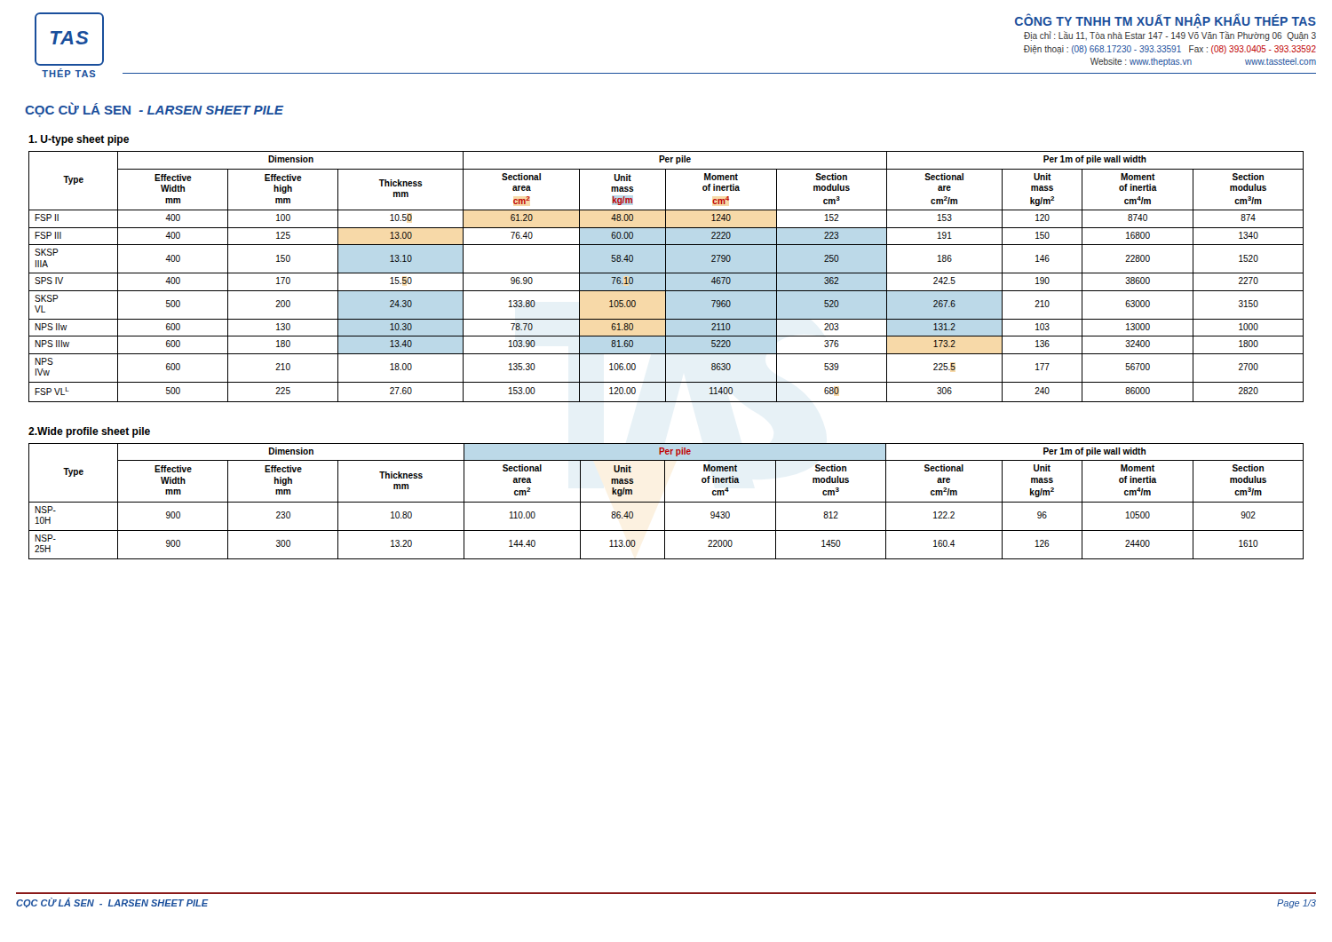TAS
THÉP TAS
CÔNG TY TNHH TM XUẤT NHẬP KHẨU THÉP TAS
Địa chỉ : Lầu 11, Tòa nhà Estar 147 - 149 Võ Văn Tần Phường 06 Quận 3
Điện thoại : (08) 668.17230 - 393.33591 Fax : (08) 393.0405 - 393.33592
Website : www.theptas.vn www.tassteel.com
CỌC CỪ LÁ SEN - LARSEN SHEET PILE
1. U-type sheet pipe
| Type | Dimension | Per pile | Per 1m of pile wall width |
| --- | --- | --- | --- |
| Effective Width mm | Effective high mm | Thickness mm | Sectional area cm 2 | Unit mass kg/m | Moment of inertia cm 4 | Section modulus cm 3 | Sectional are cm 2 /m | Unit mass kg/m 2 | Moment of inertia cm 4 /m | Section modulus cm 3 /m |
| FSP II | 400 | 100 | 10.5 0 | 61.20 | 48.00 | 1240 | 152 | 153 | 120 | 8740 | 874 |
| FSP III | 400 | 125 | 13.00 | 76.40 | 60.00 | 2220 | 223 | 191 | 150 | 16800 | 1340 |
| SKSP IIIA | 400 | 150 | 13.10 | | 58.40 | 2790 | 250 | 186 | 146 | 22800 | 1520 |
| SPS IV | 400 | 170 | 15. 5 0 | 96.90 | 76. 1 0 | 4670 | 362 | 242.5 | 190 | 38600 | 2270 |
| SKSP VL | 500 | 200 | 24.30 | 133.80 | 105.00 | 7960 | 520 | 267.6 | 210 | 63000 | 3150 |
| NPS IIw | 600 | 130 | 10.30 | 78.70 | 61.80 | 2110 | 203 | 131.2 | 103 | 13000 | 1000 |
| NPS IIIw | 600 | 180 | 13.40 | 103.90 | 81.60 | 5220 | 376 | 173.2 | 136 | 32400 | 1800 |
| NPS IVw | 600 | 210 | 18.00 | 135.30 | 106.00 | 8630 | 539 | 225. 5 | 177 | 56700 | 2700 |
| FSP VL L | 500 | 225 | 27.60 | 153.00 | 120.00 | 11400 | 68 0 | 306 | 240 | 86000 | 2820 |
2.Wide profile sheet pile
| Type | Dimension | Per pile | Per 1m of pile wall width |
| --- | --- | --- | --- |
| Effective Width mm | Effective high mm | Thickness mm | Sectional area cm 2 | Unit mass kg/m | Moment of inertia cm 4 | Section modulus cm 3 | Sectional are cm 2 /m | Unit mass kg/m 2 | Moment of inertia cm 4 /m | Section modulus cm 3 /m |
| NSP- 10H | 900 | 230 | 10.80 | 110.00 | 86.40 | 9430 | 812 | 122.2 | 96 | 10500 | 902 |
| NSP- 25H | 900 | 300 | 13.20 | 144.40 | 113.00 | 22000 | 1450 | 160.4 | 126 | 24400 | 1610 |
CỌC CỪ LÁ SEN - LARSEN SHEET PILE
Page 1/3